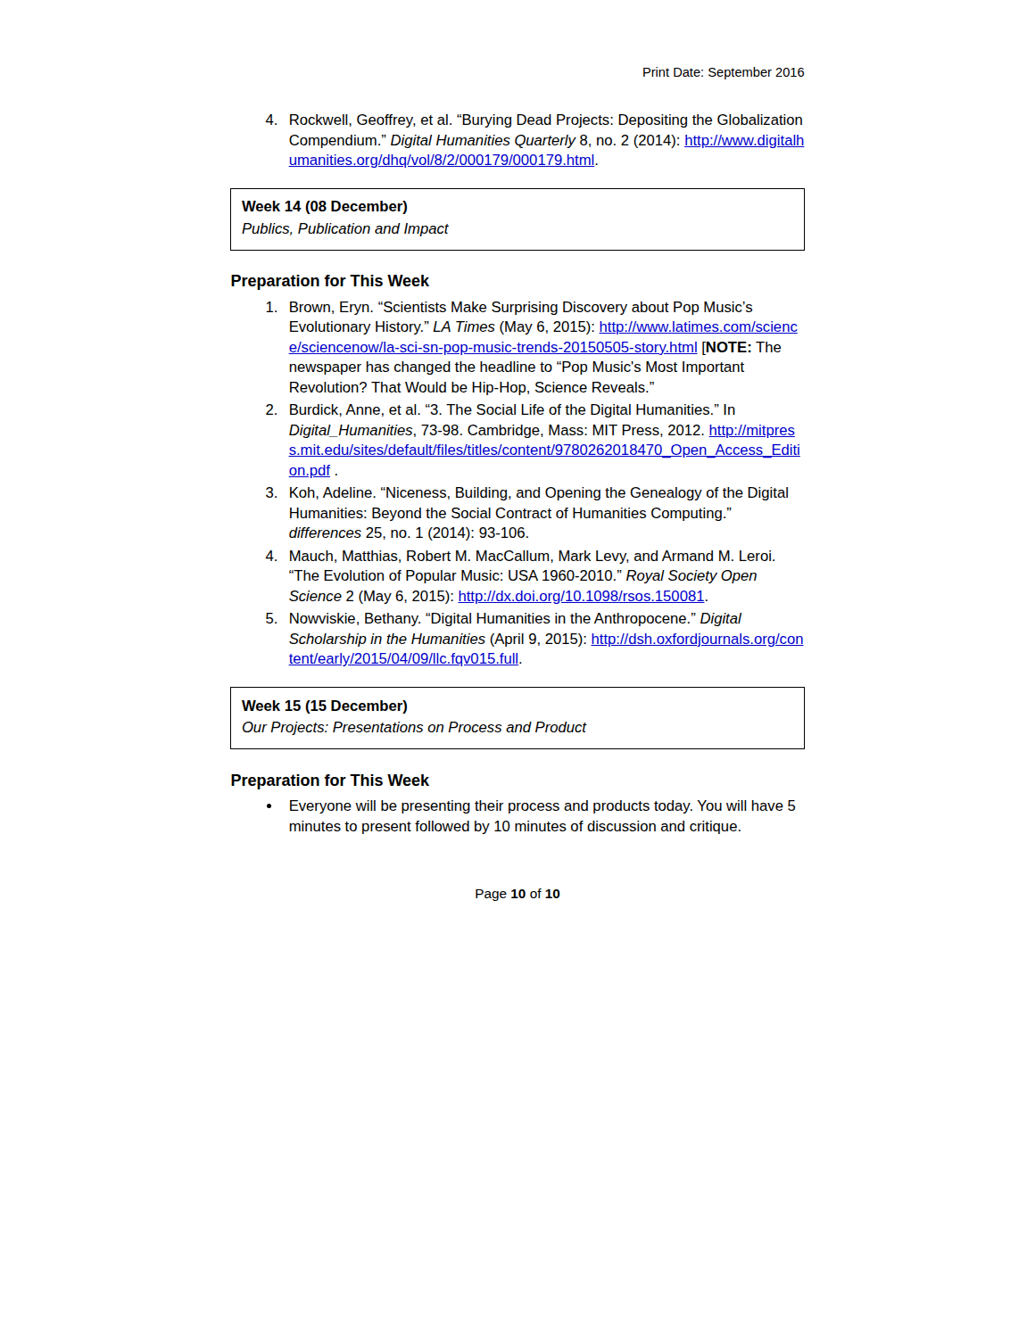Print Date: September 2016
Rockwell, Geoffrey, et al. “Burying Dead Projects: Depositing the Globalization Compendium.” Digital Humanities Quarterly 8, no. 2 (2014): http://www.digitalhumanities.org/dhq/vol/8/2/000179/000179.html.
Week 14 (08 December)
Publics, Publication and Impact
Preparation for This Week
Brown, Eryn. “Scientists Make Surprising Discovery about Pop Music’s Evolutionary History.” LA Times (May 6, 2015): http://www.latimes.com/science/sciencenow/la-sci-sn-pop-music-trends-20150505-story.html [NOTE: The newspaper has changed the headline to “Pop Music's Most Important Revolution? That Would be Hip-Hop, Science Reveals.”
Burdick, Anne, et al. “3. The Social Life of the Digital Humanities.” In Digital_Humanities, 73-98. Cambridge, Mass: MIT Press, 2012. http://mitpress.mit.edu/sites/default/files/titles/content/9780262018470_Open_Access_Edition.pdf .
Koh, Adeline. “Niceness, Building, and Opening the Genealogy of the Digital Humanities: Beyond the Social Contract of Humanities Computing.” differences 25, no. 1 (2014): 93-106.
Mauch, Matthias, Robert M. MacCallum, Mark Levy, and Armand M. Leroi. “The Evolution of Popular Music: USA 1960-2010.” Royal Society Open Science 2 (May 6, 2015): http://dx.doi.org/10.1098/rsos.150081.
Nowviskie, Bethany. “Digital Humanities in the Anthropocene.” Digital Scholarship in the Humanities (April 9, 2015): http://dsh.oxfordjournals.org/content/early/2015/04/09/llc.fqv015.full.
Week 15 (15 December)
Our Projects: Presentations on Process and Product
Preparation for This Week
Everyone will be presenting their process and products today. You will have 5 minutes to present followed by 10 minutes of discussion and critique.
Page 10 of 10